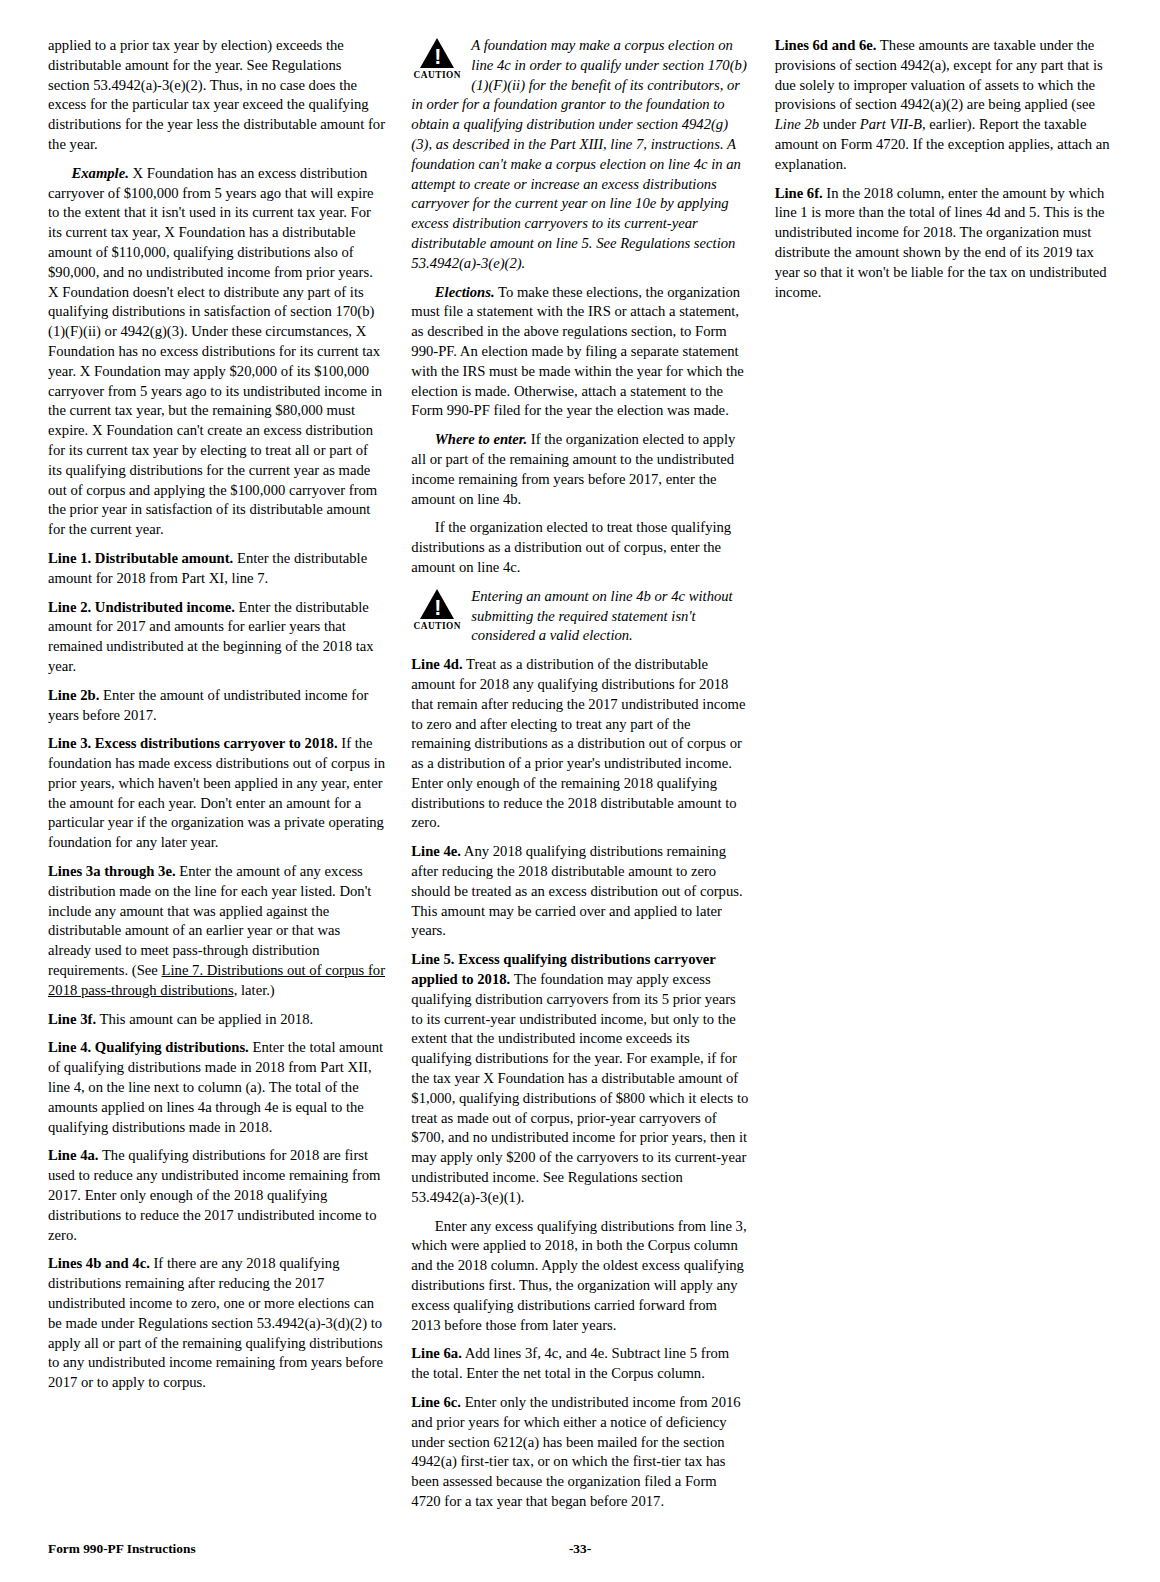applied to a prior tax year by election) exceeds the distributable amount for the year. See Regulations section 53.4942(a)-3(e)(2). Thus, in no case does the excess for the particular tax year exceed the qualifying distributions for the year less the distributable amount for the year.
Example. X Foundation has an excess distribution carryover of $100,000 from 5 years ago that will expire to the extent that it isn't used in its current tax year. For its current tax year, X Foundation has a distributable amount of $110,000, qualifying distributions also of $90,000, and no undistributed income from prior years. X Foundation doesn't elect to distribute any part of its qualifying distributions in satisfaction of section 170(b)(1)(F)(ii) or 4942(g)(3). Under these circumstances, X Foundation has no excess distributions for its current tax year. X Foundation may apply $20,000 of its $100,000 carryover from 5 years ago to its undistributed income in the current tax year, but the remaining $80,000 must expire. X Foundation can't create an excess distribution for its current tax year by electing to treat all or part of its qualifying distributions for the current year as made out of corpus and applying the $100,000 carryover from the prior year in satisfaction of its distributable amount for the current year.
Line 1. Distributable amount. Enter the distributable amount for 2018 from Part XI, line 7.
Line 2. Undistributed income. Enter the distributable amount for 2017 and amounts for earlier years that remained undistributed at the beginning of the 2018 tax year.
Line 2b. Enter the amount of undistributed income for years before 2017.
Line 3. Excess distributions carryover to 2018. If the foundation has made excess distributions out of corpus in prior years, which haven't been applied in any year, enter the amount for each year. Don't enter an amount for a particular year if the organization was a private operating foundation for any later year.
Lines 3a through 3e. Enter the amount of any excess distribution made on the line for each year listed. Don't include any amount that was applied against the distributable amount of an earlier year or that was already used to meet pass-through distribution requirements. (See Line 7. Distributions out of corpus for 2018 pass-through distributions, later.)
Line 3f. This amount can be applied in 2018.
Line 4. Qualifying distributions. Enter the total amount of qualifying distributions made in 2018 from Part XII, line 4, on the line next to column (a). The total of the amounts applied on lines 4a through 4e is equal to the qualifying distributions made in 2018.
Line 4a. The qualifying distributions for 2018 are first used to reduce any undistributed income remaining from 2017. Enter only enough of the 2018 qualifying distributions to reduce the 2017 undistributed income to zero.
Lines 4b and 4c. If there are any 2018 qualifying distributions remaining after reducing the 2017 undistributed income to zero, one or more elections can be made under Regulations section 53.4942(a)-3(d)(2) to apply all or part of the remaining qualifying distributions to any undistributed income remaining from years before 2017 or to apply to corpus.
CAUTION
A foundation may make a corpus election on line 4c in order to qualify under section 170(b)(1)(F)(ii) for the benefit of its contributors, or in order for a foundation grantor to the foundation to obtain a qualifying distribution under section 4942(g)(3), as described in the Part XIII, line 7, instructions. A foundation can't make a corpus election on line 4c in an attempt to create or increase an excess distributions carryover for the current year on line 10e by applying excess distribution carryovers to its current-year distributable amount on line 5. See Regulations section 53.4942(a)-3(e)(2).
Elections. To make these elections, the organization must file a statement with the IRS or attach a statement, as described in the above regulations section, to Form 990-PF. An election made by filing a separate statement with the IRS must be made within the year for which the election is made. Otherwise, attach a statement to the Form 990-PF filed for the year the election was made.
Where to enter. If the organization elected to apply all or part of the remaining amount to the undistributed income remaining from years before 2017, enter the amount on line 4b.
If the organization elected to treat those qualifying distributions as a distribution out of corpus, enter the amount on line 4c.
CAUTION
Entering an amount on line 4b or 4c without submitting the required statement isn't considered a valid election.
Line 4d. Treat as a distribution of the distributable amount for 2018 any qualifying distributions for 2018 that remain after reducing the 2017 undistributed income to zero and after electing to treat any part of the remaining distributions as a distribution out of corpus or as a distribution of a prior year's undistributed income. Enter only enough of the remaining 2018 qualifying distributions to reduce the 2018 distributable amount to zero.
Line 4e. Any 2018 qualifying distributions remaining after reducing the 2018 distributable amount to zero should be treated as an excess distribution out of corpus. This amount may be carried over and applied to later years.
Line 5. Excess qualifying distributions carryover applied to 2018. The foundation may apply excess qualifying distribution carryovers from its 5 prior years to its current-year undistributed income, but only to the extent that the undistributed income exceeds its qualifying distributions for the year. For example, if for the tax year X Foundation has a distributable amount of $1,000, qualifying distributions of $800 which it elects to treat as made out of corpus, prior-year carryovers of $700, and no undistributed income for prior years, then it may apply only $200 of the carryovers to its current-year undistributed income. See Regulations section 53.4942(a)-3(e)(1).
Enter any excess qualifying distributions from line 3, which were applied to 2018, in both the Corpus column and the 2018 column. Apply the oldest excess qualifying distributions first. Thus, the organization will apply any excess qualifying distributions carried forward from 2013 before those from later years.
Line 6a. Add lines 3f, 4c, and 4e. Subtract line 5 from the total. Enter the net total in the Corpus column.
Line 6c. Enter only the undistributed income from 2016 and prior years for which either a notice of deficiency under section 6212(a) has been mailed for the section 4942(a) first-tier tax, or on which the first-tier tax has been assessed because the organization filed a Form 4720 for a tax year that began before 2017.
Lines 6d and 6e. These amounts are taxable under the provisions of section 4942(a), except for any part that is due solely to improper valuation of assets to which the provisions of section 4942(a)(2) are being applied (see Line 2b under Part VII-B, earlier). Report the taxable amount on Form 4720. If the exception applies, attach an explanation.
Line 6f. In the 2018 column, enter the amount by which line 1 is more than the total of lines 4d and 5. This is the undistributed income for 2018. The organization must distribute the amount shown by the end of its 2019 tax year so that it won't be liable for the tax on undistributed income.
Form 990-PF Instructions -33- Form 990-PF Instructions